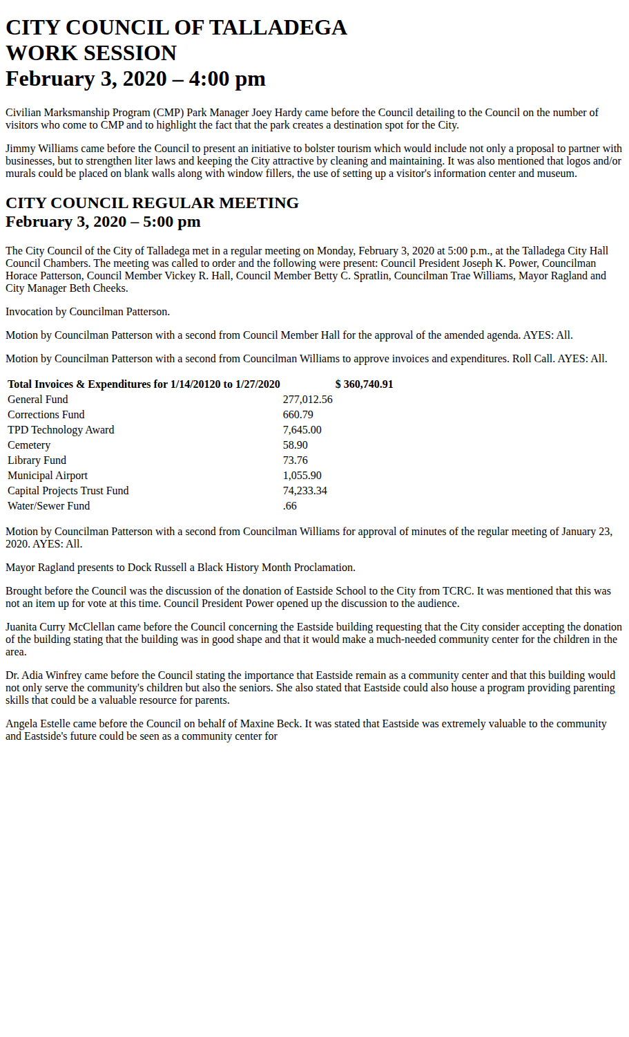CITY COUNCIL OF TALLADEGA
WORK SESSION
February 3, 2020 – 4:00 pm
Civilian Marksmanship Program (CMP) Park Manager Joey Hardy came before the Council detailing to the Council on the number of visitors who come to CMP and to highlight the fact that the park creates a destination spot for the City.
Jimmy Williams came before the Council to present an initiative to bolster tourism which would include not only a proposal to partner with businesses, but to strengthen liter laws and keeping the City attractive by cleaning and maintaining. It was also mentioned that logos and/or murals could be placed on blank walls along with window fillers, the use of setting up a visitor's information center and museum.
CITY COUNCIL REGULAR MEETING
February 3, 2020 – 5:00 pm
The City Council of the City of Talladega met in a regular meeting on Monday, February 3, 2020 at 5:00 p.m., at the Talladega City Hall Council Chambers. The meeting was called to order and the following were present: Council President Joseph K. Power, Councilman Horace Patterson, Council Member Vickey R. Hall, Council Member Betty C. Spratlin, Councilman Trae Williams, Mayor Ragland and City Manager Beth Cheeks.
Invocation by Councilman Patterson.
Motion by Councilman Patterson with a second from Council Member Hall for the approval of the amended agenda. AYES: All.
Motion by Councilman Patterson with a second from Councilman Williams to approve invoices and expenditures. Roll Call. AYES: All.
| Total Invoices & Expenditures for 1/14/20120 to 1/27/2020 | | $ 360,740.91 |
| General Fund | 277,012.56 | |
| Corrections Fund | 660.79 | |
| TPD Technology Award | 7,645.00 | |
| Cemetery | 58.90 | |
| Library Fund | 73.76 | |
| Municipal Airport | 1,055.90 | |
| Capital Projects Trust Fund | 74,233.34 | |
| Water/Sewer Fund | .66 | |
Motion by Councilman Patterson with a second from Councilman Williams for approval of minutes of the regular meeting of January 23, 2020. AYES: All.
Mayor Ragland presents to Dock Russell a Black History Month Proclamation.
Brought before the Council was the discussion of the donation of Eastside School to the City from TCRC. It was mentioned that this was not an item up for vote at this time. Council President Power opened up the discussion to the audience.
Juanita Curry McClellan came before the Council concerning the Eastside building requesting that the City consider accepting the donation of the building stating that the building was in good shape and that it would make a much-needed community center for the children in the area.
Dr. Adia Winfrey came before the Council stating the importance that Eastside remain as a community center and that this building would not only serve the community's children but also the seniors. She also stated that Eastside could also house a program providing parenting skills that could be a valuable resource for parents.
Angela Estelle came before the Council on behalf of Maxine Beck. It was stated that Eastside was extremely valuable to the community and Eastside's future could be seen as a community center for